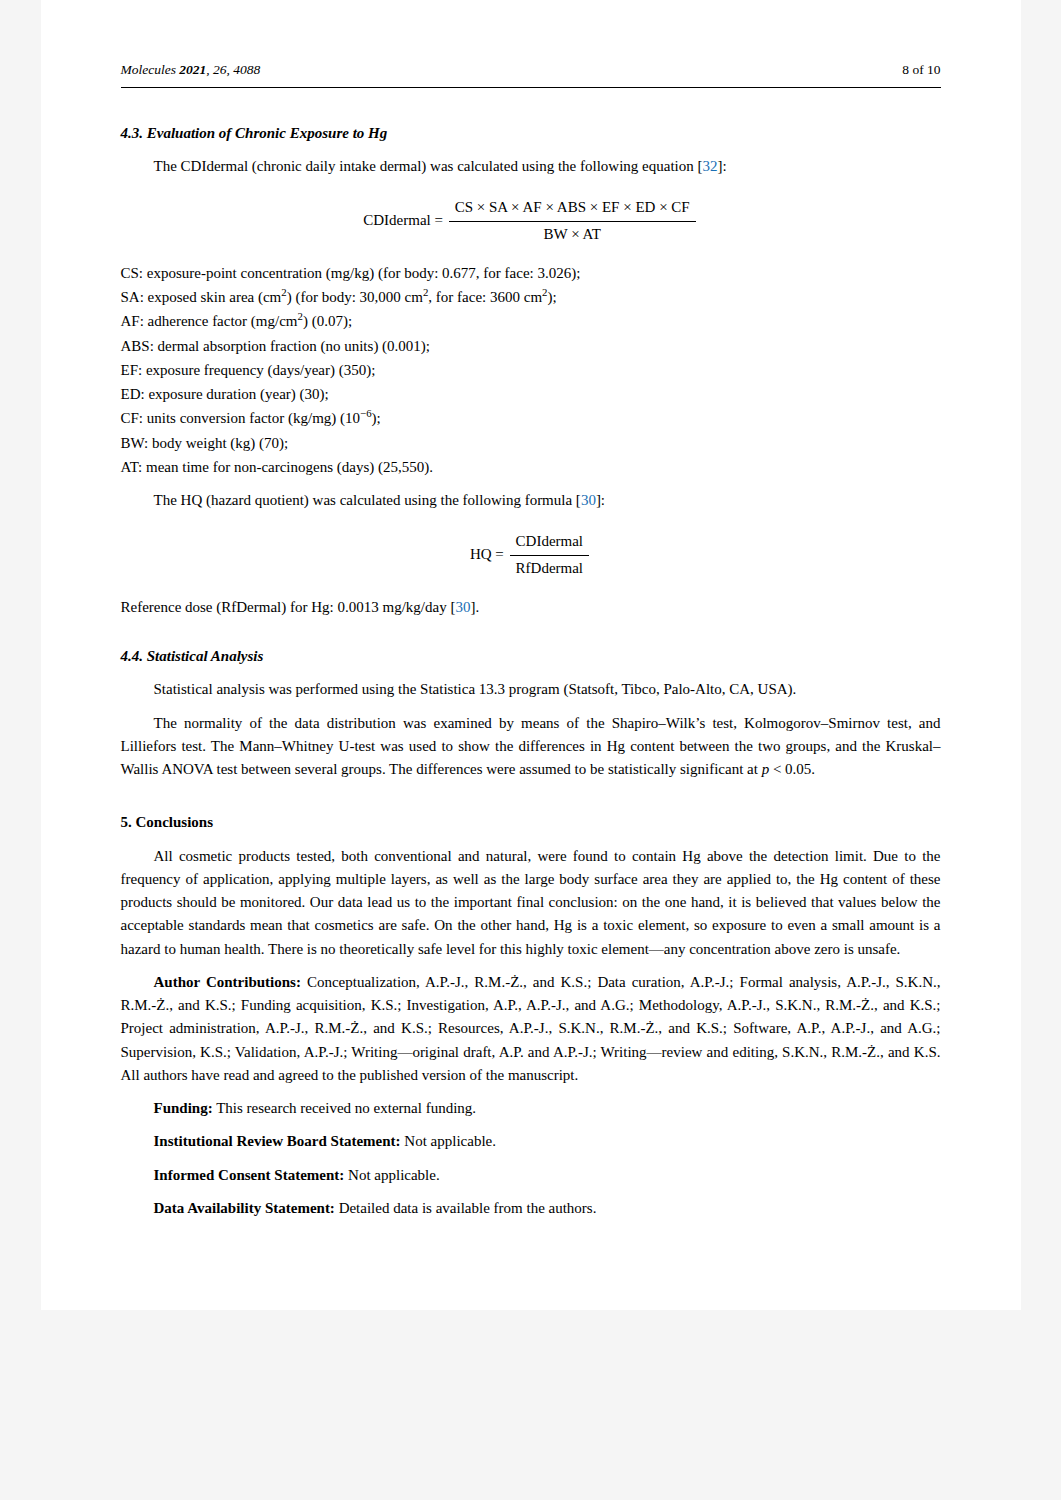Molecules 2021, 26, 4088 8 of 10
4.3. Evaluation of Chronic Exposure to Hg
The CDIdermal (chronic daily intake dermal) was calculated using the following equation [32]:
CDIdermal = CS × SA × AF × ABS × EF × ED × CF BW × AT
CS: exposure-point concentration (mg/kg) (for body: 0.677, for face: 3.026);
SA: exposed skin area (cm2) (for body: 30,000 cm2, for face: 3600 cm2);
AF: adherence factor (mg/cm2) (0.07);
ABS: dermal absorption fraction (no units) (0.001);
EF: exposure frequency (days/year) (350);
ED: exposure duration (year) (30);
CF: units conversion factor (kg/mg) (10−6);
BW: body weight (kg) (70);
AT: mean time for non-carcinogens (days) (25,550).
The HQ (hazard quotient) was calculated using the following formula [30]:
HQ = CDIdermal RfDdermal
Reference dose (RfDermal) for Hg: 0.0013 mg/kg/day [30].
4.4. Statistical Analysis
Statistical analysis was performed using the Statistica 13.3 program (Statsoft, Tibco, Palo-Alto, CA, USA).
The normality of the data distribution was examined by means of the Shapiro–Wilk’s test, Kolmogorov–Smirnov test, and Lilliefors test. The Mann–Whitney U-test was used to show the differences in Hg content between the two groups, and the Kruskal–Wallis ANOVA test between several groups. The differences were assumed to be statistically significant at p < 0.05.
5. Conclusions
All cosmetic products tested, both conventional and natural, were found to contain Hg above the detection limit. Due to the frequency of application, applying multiple layers, as well as the large body surface area they are applied to, the Hg content of these products should be monitored. Our data lead us to the important final conclusion: on the one hand, it is believed that values below the acceptable standards mean that cosmetics are safe. On the other hand, Hg is a toxic element, so exposure to even a small amount is a hazard to human health. There is no theoretically safe level for this highly toxic element—any concentration above zero is unsafe.
Author Contributions: Conceptualization, A.P.-J., R.M.-Ż., and K.S.; Data curation, A.P.-J.; Formal analysis, A.P.-J., S.K.N., R.M.-Ż., and K.S.; Funding acquisition, K.S.; Investigation, A.P., A.P.-J., and A.G.; Methodology, A.P.-J., S.K.N., R.M.-Ż., and K.S.; Project administration, A.P.-J., R.M.-Ż., and K.S.; Resources, A.P.-J., S.K.N., R.M.-Ż., and K.S.; Software, A.P., A.P.-J., and A.G.; Supervision, K.S.; Validation, A.P.-J.; Writing—original draft, A.P. and A.P.-J.; Writing—review and editing, S.K.N., R.M.-Ż., and K.S. All authors have read and agreed to the published version of the manuscript.
Funding: This research received no external funding.
Institutional Review Board Statement: Not applicable.
Informed Consent Statement: Not applicable.
Data Availability Statement: Detailed data is available from the authors.